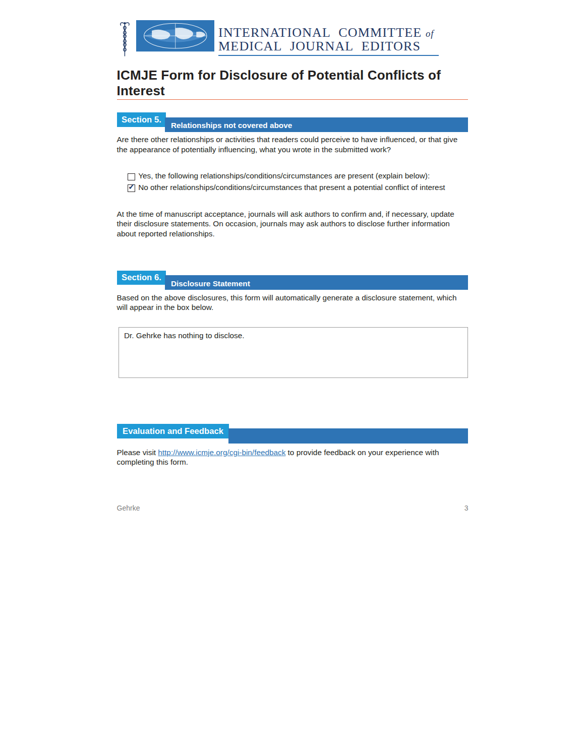INTERNATIONAL COMMITTEE of
MEDICAL JOURNAL EDITORS
ICMJE Form for Disclosure of Potential Conflicts of Interest
Section 5.
Relationships not covered above
Are there other relationships or activities that readers could perceive to have influenced, or that give the appearance of potentially influencing, what you wrote in the submitted work?
Yes, the following relationships/conditions/circumstances are present (explain below):
No other relationships/conditions/circumstances that present a potential conflict of interest
At the time of manuscript acceptance, journals will ask authors to confirm and, if necessary, update their disclosure statements. On occasion, journals may ask authors to disclose further information about reported relationships.
Section 6.
Disclosure Statement
Based on the above disclosures, this form will automatically generate a disclosure statement, which will appear in the box below.
Dr. Gehrke has nothing to disclose.
Evaluation and Feedback
Please visit http://www.icmje.org/cgi-bin/feedback to provide feedback on your experience with completing this form.
Gehrke
3